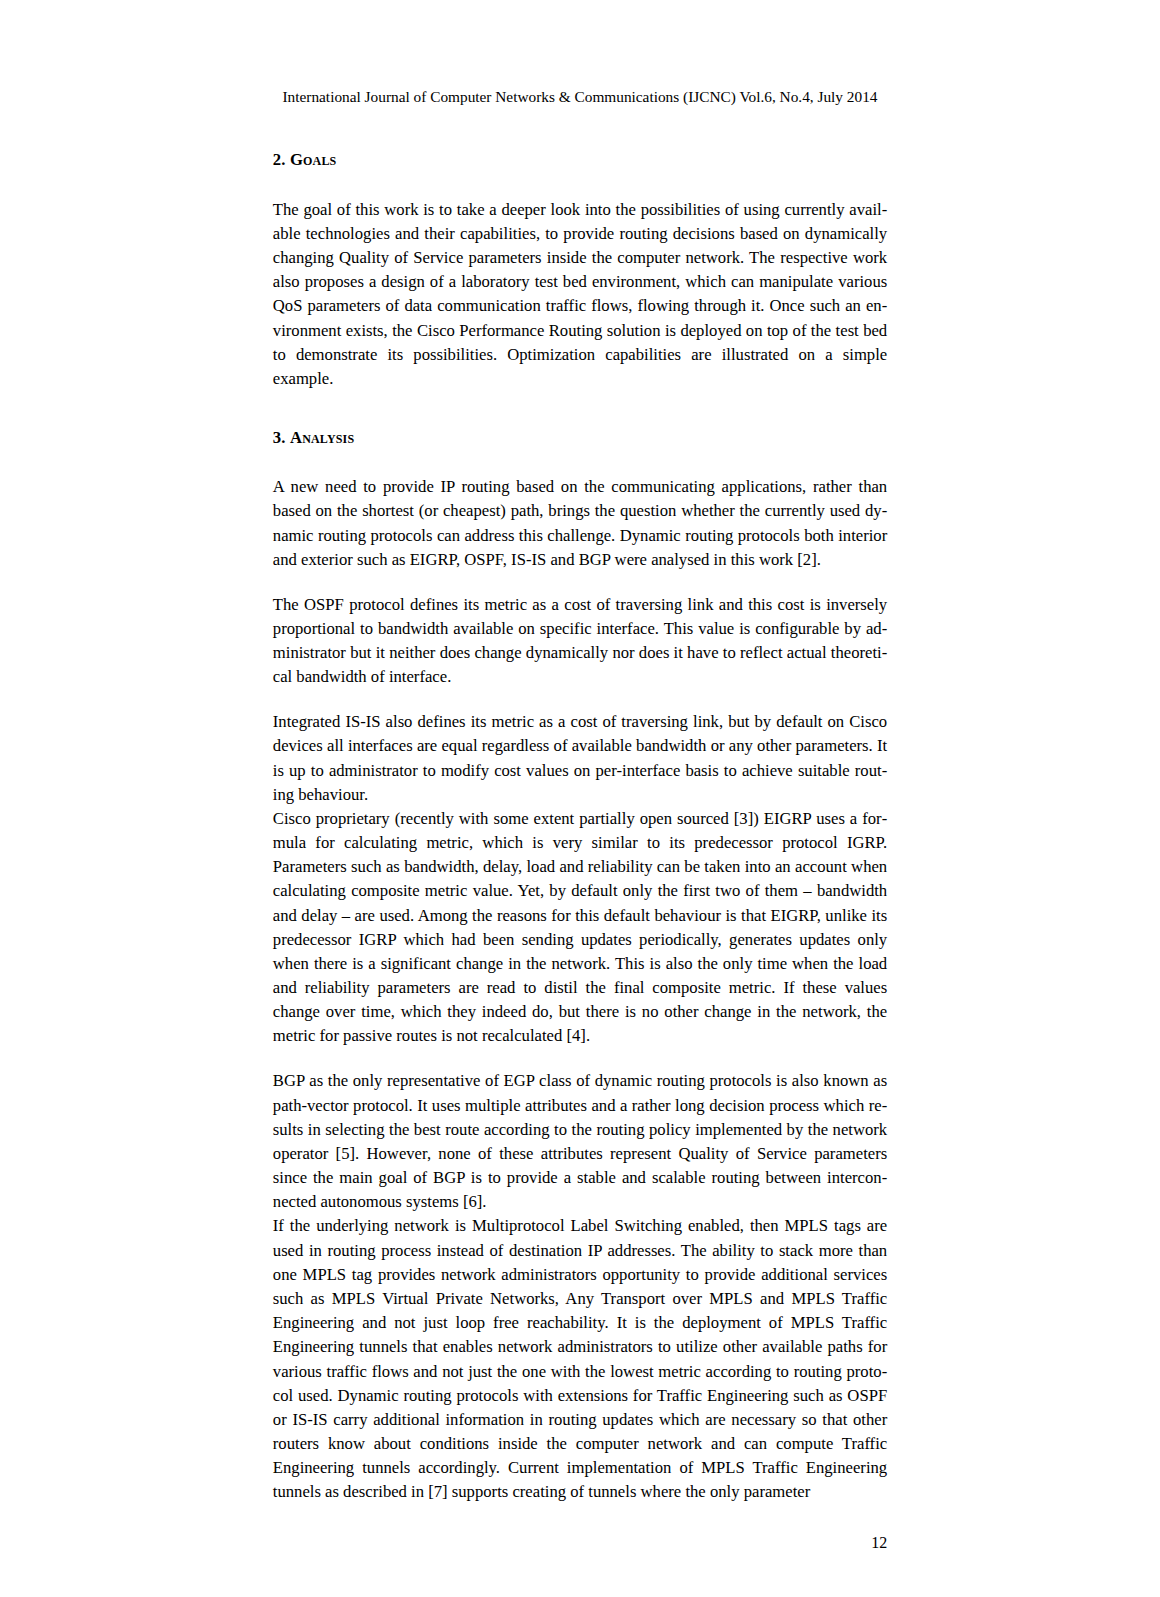International Journal of Computer Networks & Communications (IJCNC) Vol.6, No.4, July 2014
2. Goals
The goal of this work is to take a deeper look into the possibilities of using currently available technologies and their capabilities, to provide routing decisions based on dynamically changing Quality of Service parameters inside the computer network. The respective work also proposes a design of a laboratory test bed environment, which can manipulate various QoS parameters of data communication traffic flows, flowing through it. Once such an environment exists, the Cisco Performance Routing solution is deployed on top of the test bed to demonstrate its possibilities. Optimization capabilities are illustrated on a simple example.
3. Analysis
A new need to provide IP routing based on the communicating applications, rather than based on the shortest (or cheapest) path, brings the question whether the currently used dynamic routing protocols can address this challenge. Dynamic routing protocols both interior and exterior such as EIGRP, OSPF, IS-IS and BGP were analysed in this work [2].
The OSPF protocol defines its metric as a cost of traversing link and this cost is inversely proportional to bandwidth available on specific interface. This value is configurable by administrator but it neither does change dynamically nor does it have to reflect actual theoretical bandwidth of interface.
Integrated IS-IS also defines its metric as a cost of traversing link, but by default on Cisco devices all interfaces are equal regardless of available bandwidth or any other parameters. It is up to administrator to modify cost values on per-interface basis to achieve suitable routing behaviour.
Cisco proprietary (recently with some extent partially open sourced [3]) EIGRP uses a formula for calculating metric, which is very similar to its predecessor protocol IGRP. Parameters such as bandwidth, delay, load and reliability can be taken into an account when calculating composite metric value. Yet, by default only the first two of them – bandwidth and delay – are used. Among the reasons for this default behaviour is that EIGRP, unlike its predecessor IGRP which had been sending updates periodically, generates updates only when there is a significant change in the network. This is also the only time when the load and reliability parameters are read to distil the final composite metric. If these values change over time, which they indeed do, but there is no other change in the network, the metric for passive routes is not recalculated [4].
BGP as the only representative of EGP class of dynamic routing protocols is also known as path-vector protocol. It uses multiple attributes and a rather long decision process which results in selecting the best route according to the routing policy implemented by the network operator [5]. However, none of these attributes represent Quality of Service parameters since the main goal of BGP is to provide a stable and scalable routing between interconnected autonomous systems [6].
If the underlying network is Multiprotocol Label Switching enabled, then MPLS tags are used in routing process instead of destination IP addresses. The ability to stack more than one MPLS tag provides network administrators opportunity to provide additional services such as MPLS Virtual Private Networks, Any Transport over MPLS and MPLS Traffic Engineering and not just loop free reachability. It is the deployment of MPLS Traffic Engineering tunnels that enables network administrators to utilize other available paths for various traffic flows and not just the one with the lowest metric according to routing protocol used. Dynamic routing protocols with extensions for Traffic Engineering such as OSPF or IS-IS carry additional information in routing updates which are necessary so that other routers know about conditions inside the computer network and can compute Traffic Engineering tunnels accordingly. Current implementation of MPLS Traffic Engineering tunnels as described in [7] supports creating of tunnels where the only parameter
12